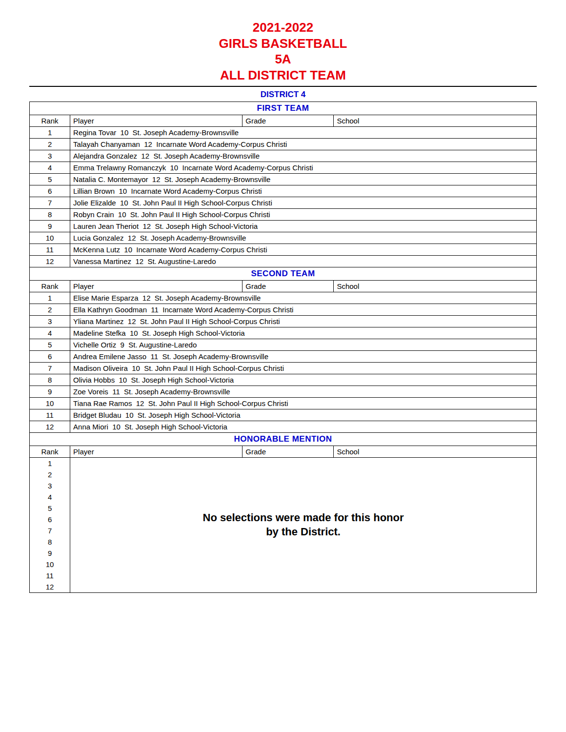2021-2022
GIRLS BASKETBALL
5A
ALL DISTRICT TEAM
DISTRICT 4
| FIRST TEAM |
| Rank | Player | Grade | School |
| 1 | Regina Tovar 10 St. Joseph Academy-Brownsville |
| 2 | Talayah Chanyaman 12 Incarnate Word Academy-Corpus Christi |
| 3 | Alejandra Gonzalez 12 St. Joseph Academy-Brownsville |
| 4 | Emma Trelawny Romanczyk 10 Incarnate Word Academy-Corpus Christi |
| 5 | Natalia C. Montemayor 12 St. Joseph Academy-Brownsville |
| 6 | Lillian Brown 10 Incarnate Word Academy-Corpus Christi |
| 7 | Jolie Elizalde 10 St. John Paul II High School-Corpus Christi |
| 8 | Robyn Crain 10 St. John Paul II High School-Corpus Christi |
| 9 | Lauren Jean Theriot 12 St. Joseph High School-Victoria |
| 10 | Lucia Gonzalez 12 St. Joseph Academy-Brownsville |
| 11 | McKenna Lutz 10 Incarnate Word Academy-Corpus Christi |
| 12 | Vanessa Martinez 12 St. Augustine-Laredo |
| SECOND TEAM |
| Rank | Player | Grade | School |
| 1 | Elise Marie Esparza 12 St. Joseph Academy-Brownsville |
| 2 | Ella Kathryn Goodman 11 Incarnate Word Academy-Corpus Christi |
| 3 | Yliana Martinez 12 St. John Paul II High School-Corpus Christi |
| 4 | Madeline Stefka 10 St. Joseph High School-Victoria |
| 5 | Vichelle Ortiz 9 St. Augustine-Laredo |
| 6 | Andrea Emilene Jasso 11 St. Joseph Academy-Brownsville |
| 7 | Madison Oliveira 10 St. John Paul II High School-Corpus Christi |
| 8 | Olivia Hobbs 10 St. Joseph High School-Victoria |
| 9 | Zoe Voreis 11 St. Joseph Academy-Brownsville |
| 10 | Tiana Rae Ramos 12 St. John Paul II High School-Corpus Christi |
| 11 | Bridget Bludau 10 St. Joseph High School-Victoria |
| 12 | Anna Miori 10 St. Joseph High School-Victoria |
| HONORABLE MENTION |
| Rank | Player | Grade | School |
| 1 | No selections were made for this honor by the District. |
| 2 |
| 3 |
| 4 |
| 5 |
| 6 |
| 7 |
| 8 |
| 9 |
| 10 |
| 11 |
| 12 |